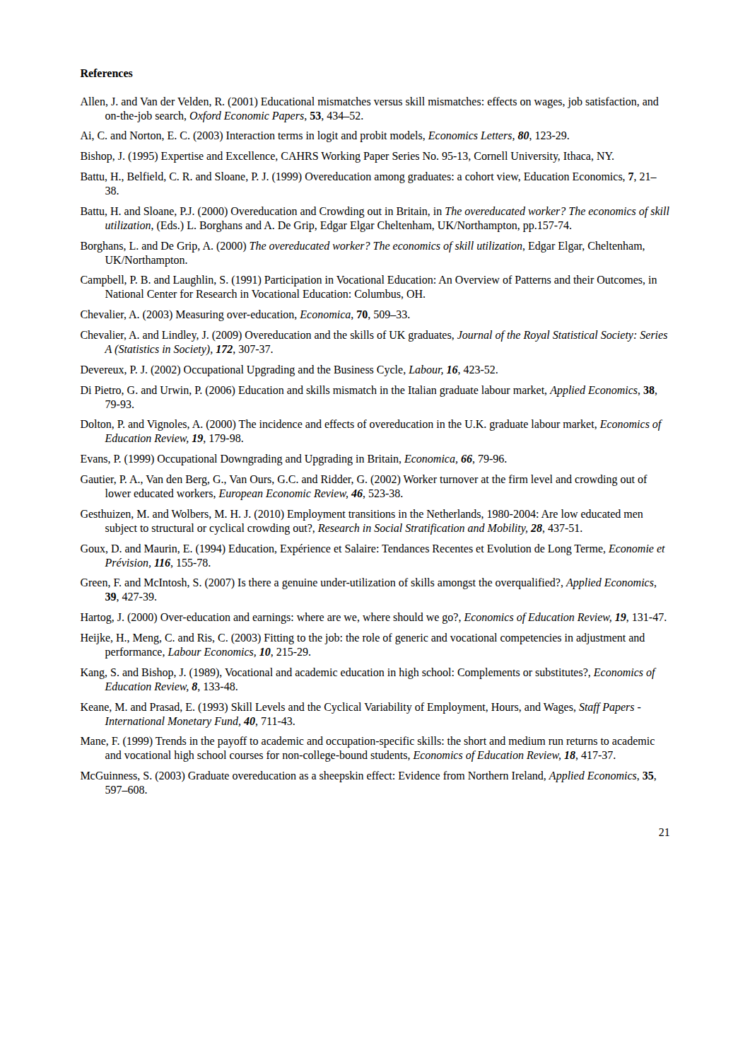References
Allen, J. and Van der Velden, R. (2001) Educational mismatches versus skill mismatches: effects on wages, job satisfaction, and on-the-job search, Oxford Economic Papers, 53, 434–52.
Ai, C. and Norton, E. C. (2003) Interaction terms in logit and probit models, Economics Letters, 80, 123-29.
Bishop, J. (1995) Expertise and Excellence, CAHRS Working Paper Series No. 95-13, Cornell University, Ithaca, NY.
Battu, H., Belfield, C. R. and Sloane, P. J. (1999) Overeducation among graduates: a cohort view, Education Economics, 7, 21–38.
Battu, H. and Sloane, P.J. (2000) Overeducation and Crowding out in Britain, in The overeducated worker? The economics of skill utilization, (Eds.) L. Borghans and A. De Grip, Edgar Elgar Cheltenham, UK/Northampton, pp.157-74.
Borghans, L. and De Grip, A. (2000) The overeducated worker? The economics of skill utilization, Edgar Elgar, Cheltenham, UK/Northampton.
Campbell, P. B. and Laughlin, S. (1991) Participation in Vocational Education: An Overview of Patterns and their Outcomes, in National Center for Research in Vocational Education: Columbus, OH.
Chevalier, A. (2003) Measuring over-education, Economica, 70, 509–33.
Chevalier, A. and Lindley, J. (2009) Overeducation and the skills of UK graduates, Journal of the Royal Statistical Society: Series A (Statistics in Society), 172, 307-37.
Devereux, P. J. (2002) Occupational Upgrading and the Business Cycle, Labour, 16, 423-52.
Di Pietro, G. and Urwin, P. (2006) Education and skills mismatch in the Italian graduate labour market, Applied Economics, 38, 79-93.
Dolton, P. and Vignoles, A. (2000) The incidence and effects of overeducation in the U.K. graduate labour market, Economics of Education Review, 19, 179-98.
Evans, P. (1999) Occupational Downgrading and Upgrading in Britain, Economica, 66, 79-96.
Gautier, P. A., Van den Berg, G., Van Ours, G.C. and Ridder, G. (2002) Worker turnover at the firm level and crowding out of lower educated workers, European Economic Review, 46, 523-38.
Gesthuizen, M. and Wolbers, M. H. J. (2010) Employment transitions in the Netherlands, 1980-2004: Are low educated men subject to structural or cyclical crowding out?, Research in Social Stratification and Mobility, 28, 437-51.
Goux, D. and Maurin, E. (1994) Education, Expérience et Salaire: Tendances Recentes et Evolution de Long Terme, Economie et Prévision, 116, 155-78.
Green, F. and McIntosh, S. (2007) Is there a genuine under-utilization of skills amongst the overqualified?, Applied Economics, 39, 427-39.
Hartog, J. (2000) Over-education and earnings: where are we, where should we go?, Economics of Education Review, 19, 131-47.
Heijke, H., Meng, C. and Ris, C. (2003) Fitting to the job: the role of generic and vocational competencies in adjustment and performance, Labour Economics, 10, 215-29.
Kang, S. and Bishop, J. (1989), Vocational and academic education in high school: Complements or substitutes?, Economics of Education Review, 8, 133-48.
Keane, M. and Prasad, E. (1993) Skill Levels and the Cyclical Variability of Employment, Hours, and Wages, Staff Papers - International Monetary Fund, 40, 711-43.
Mane, F. (1999) Trends in the payoff to academic and occupation-specific skills: the short and medium run returns to academic and vocational high school courses for non-college-bound students, Economics of Education Review, 18, 417-37.
McGuinness, S. (2003) Graduate overeducation as a sheepskin effect: Evidence from Northern Ireland, Applied Economics, 35, 597–608.
21